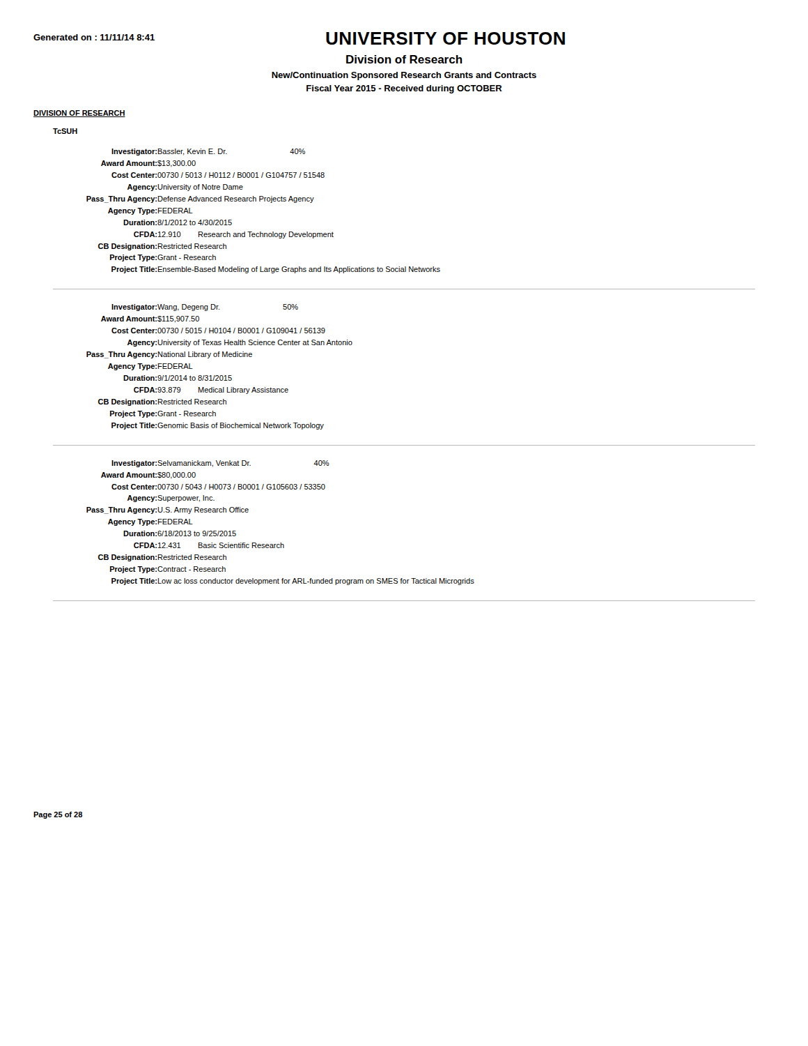Generated on : 11/11/14 8:41
UNIVERSITY OF HOUSTON
Division of Research
New/Continuation Sponsored Research Grants and Contracts
Fiscal Year 2015 - Received during OCTOBER
DIVISION OF RESEARCH
TcSUH
| Investigator: | Bassler, Kevin E. Dr. 40% |
| Award Amount: | $13,300.00 |
| Cost Center: | 00730 / 5013 / H0112 / B0001 / G104757 / 51548 |
| Agency: | University of Notre Dame |
| Pass_Thru Agency: | Defense Advanced Research Projects Agency |
| Agency Type: | FEDERAL |
| Duration: | 8/1/2012 to 4/30/2015 |
| CFDA: | 12.910 Research and Technology Development |
| CB Designation: | Restricted Research |
| Project Type: | Grant - Research |
| Project Title: | Ensemble-Based Modeling of Large Graphs and Its Applications to Social Networks |
| Investigator: | Wang, Degeng Dr. 50% |
| Award Amount: | $115,907.50 |
| Cost Center: | 00730 / 5015 / H0104 / B0001 / G109041 / 56139 |
| Agency: | University of Texas Health Science Center at San Antonio |
| Pass_Thru Agency: | National Library of Medicine |
| Agency Type: | FEDERAL |
| Duration: | 9/1/2014 to 8/31/2015 |
| CFDA: | 93.879 Medical Library Assistance |
| CB Designation: | Restricted Research |
| Project Type: | Grant - Research |
| Project Title: | Genomic Basis of Biochemical Network Topology |
| Investigator: | Selvamanickam, Venkat Dr. 40% |
| Award Amount: | $80,000.00 |
| Cost Center: | 00730 / 5043 / H0073 / B0001 / G105603 / 53350 |
| Agency: | Superpower, Inc. |
| Pass_Thru Agency: | U.S. Army Research Office |
| Agency Type: | FEDERAL |
| Duration: | 6/18/2013 to 9/25/2015 |
| CFDA: | 12.431 Basic Scientific Research |
| CB Designation: | Restricted Research |
| Project Type: | Contract - Research |
| Project Title: | Low ac loss conductor development for ARL-funded program on SMES for Tactical Microgrids |
Page 25 of 28